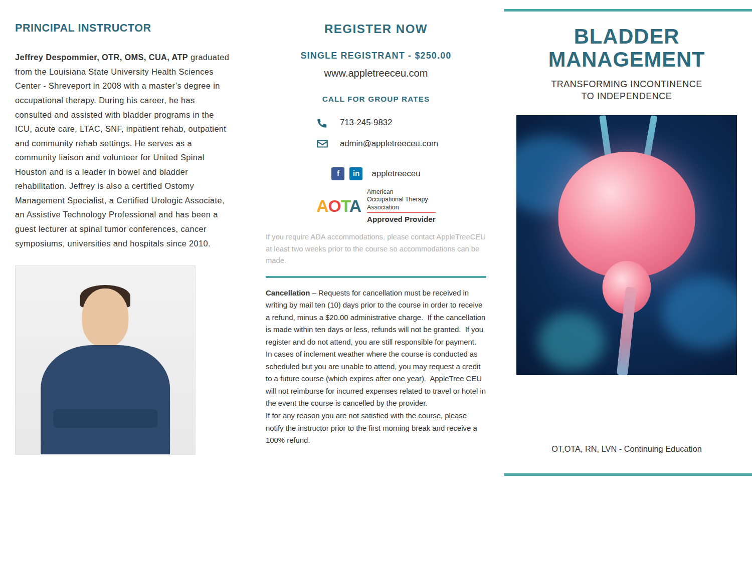PRINCIPAL INSTRUCTOR
Jeffrey Despommier, OTR, OMS, CUA, ATP graduated from the Louisiana State University Health Sciences Center - Shreveport in 2008 with a master’s degree in occupational therapy. During his career, he has consulted and assisted with bladder programs in the ICU, acute care, LTAC, SNF, inpatient rehab, outpatient and community rehab settings. He serves as a community liaison and volunteer for United Spinal Houston and is a leader in bowel and bladder rehabilitation. Jeffrey is also a certified Ostomy Management Specialist, a Certified Urologic Associate, an Assistive Technology Professional and has been a guest lecturer at spinal tumor conferences, cancer symposiums, universities and hospitals since 2010.
REGISTER NOW
SINGLE REGISTRANT - $250.00
www.appletreeceu.com
CALL FOR GROUP RATES
713-245-9832
admin@appletreeceu.com
f in appletreeceu
AOTA American Occupational Therapy Association Approved Provider
If you require ADA accommodations, please contact AppleTreeCEU at least two weeks prior to the course so accommodations can be made.
Cancellation – Requests for cancellation must be received in writing by mail ten (10) days prior to the course in order to receive a refund, minus a $20.00 administrative charge. If the cancellation is made within ten days or less, refunds will not be granted. If you register and do not attend, you are still responsible for payment. In cases of inclement weather where the course is conducted as scheduled but you are unable to attend, you may request a credit to a future course (which expires after one year). AppleTree CEU will not reimburse for incurred expenses related to travel or hotel in the event the course is cancelled by the provider.
If for any reason you are not satisfied with the course, please notify the instructor prior to the first morning break and receive a 100% refund.
BLADDER
MANAGEMENT
TRANSFORMING INCONTINENCE
TO INDEPENDENCE
OT,OTA, RN, LVN - Continuing Education